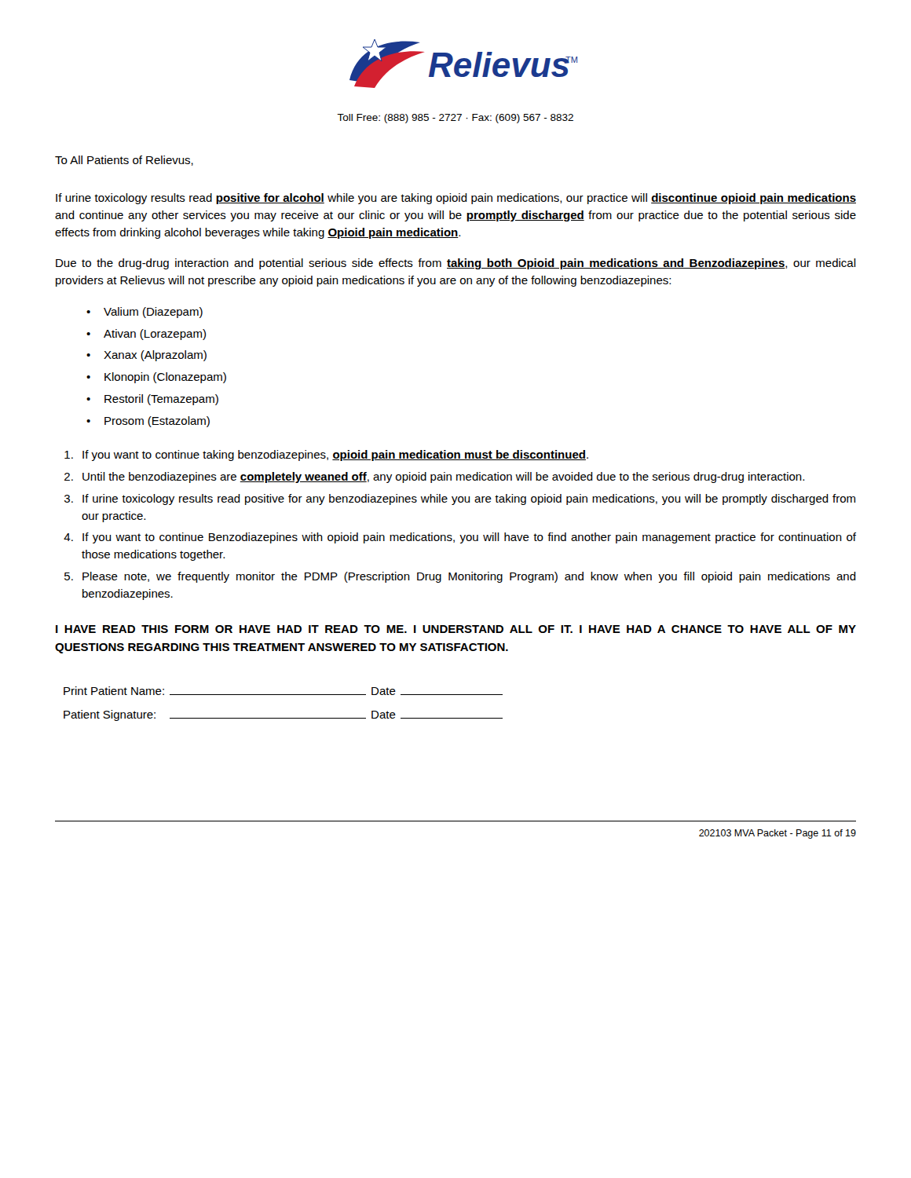Relievus TM
Toll Free: (888) 985 - 2727 · Fax: (609) 567 - 8832
To All Patients of Relievus,
If urine toxicology results read positive for alcohol while you are taking opioid pain medications, our practice will discontinue opioid pain medications and continue any other services you may receive at our clinic or you will be promptly discharged from our practice due to the potential serious side effects from drinking alcohol beverages while taking Opioid pain medication.
Due to the drug-drug interaction and potential serious side effects from taking both Opioid pain medications and Benzodiazepines, our medical providers at Relievus will not prescribe any opioid pain medications if you are on any of the following benzodiazepines:
Valium (Diazepam)
Ativan (Lorazepam)
Xanax (Alprazolam)
Klonopin (Clonazepam)
Restoril (Temazepam)
Prosom (Estazolam)
If you want to continue taking benzodiazepines, opioid pain medication must be discontinued.
Until the benzodiazepines are completely weaned off, any opioid pain medication will be avoided due to the serious drug-drug interaction.
If urine toxicology results read positive for any benzodiazepines while you are taking opioid pain medications, you will be promptly discharged from our practice.
If you want to continue Benzodiazepines with opioid pain medications, you will have to find another pain management practice for continuation of those medications together.
Please note, we frequently monitor the PDMP (Prescription Drug Monitoring Program) and know when you fill opioid pain medications and benzodiazepines.
I HAVE READ THIS FORM OR HAVE HAD IT READ TO ME. I UNDERSTAND ALL OF IT. I HAVE HAD A CHANCE TO HAVE ALL OF MY QUESTIONS REGARDING THIS TREATMENT ANSWERED TO MY SATISFACTION.
| Print Patient Name: | | Date | |
| Patient Signature: | | Date | |
202103 MVA Packet - Page 11 of 19